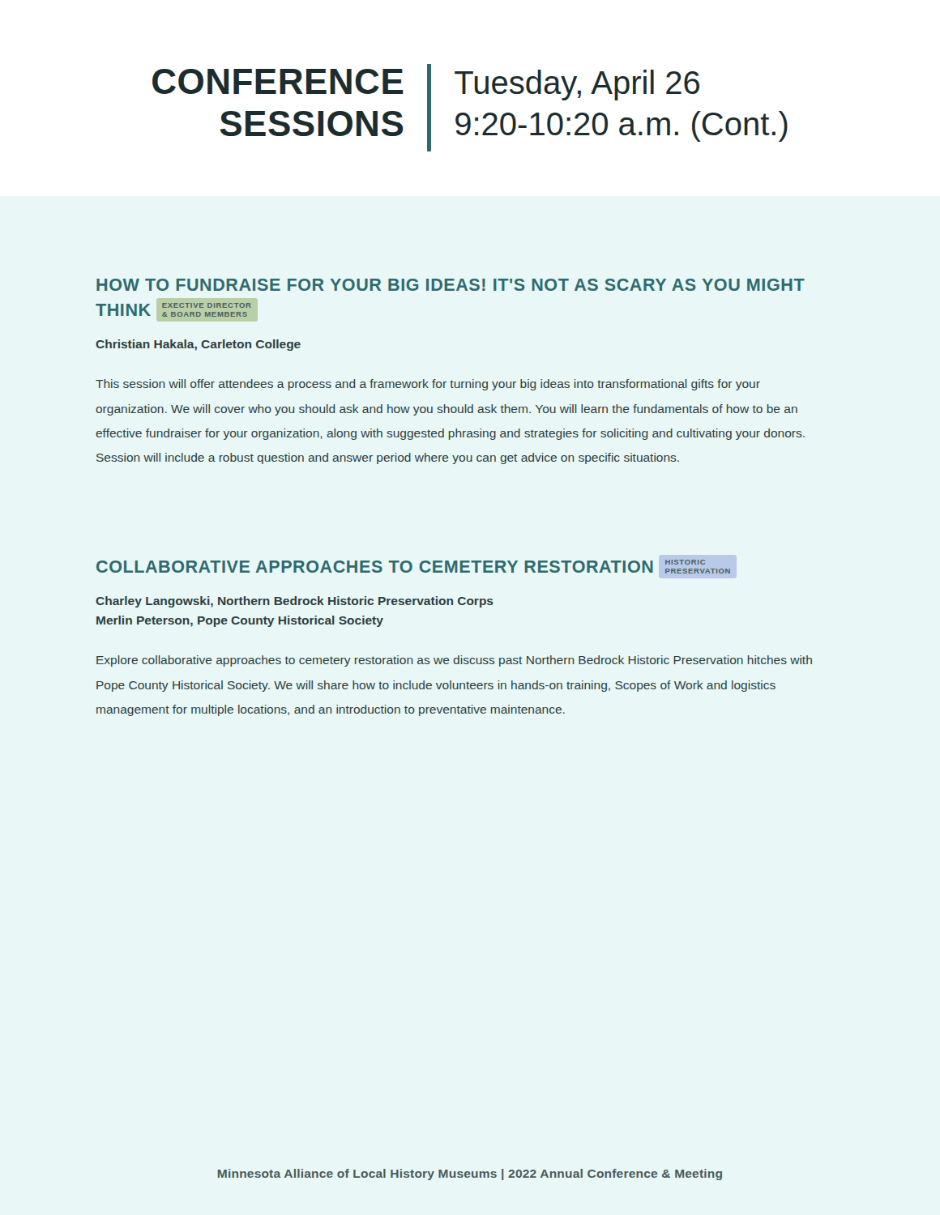Conference
Sessions
Tuesday, April 26
9:20-10:20 a.m. (Cont.)
How to Fundraise for Your Big Ideas! It's Not as Scary as You Might ThinkExective Director& Board Members
Christian Hakala, Carleton College
This session will offer attendees a process and a framework for turning your big ideas into transformational gifts for your organization. We will cover who you should ask and how you should ask them. You will learn the fundamentals of how to be an effective fundraiser for your organization, along with suggested phrasing and strategies for soliciting and cultivating your donors. Session will include a robust question and answer period where you can get advice on specific situations.
Collaborative Approaches to Cemetery RestorationHistoric Preservation
Charley Langowski, Northern Bedrock Historic Preservation Corps
Merlin Peterson, Pope County Historical Society
Explore collaborative approaches to cemetery restoration as we discuss past Northern Bedrock Historic Preservation hitches with Pope County Historical Society. We will share how to include volunteers in hands-on training, Scopes of Work and logistics management for multiple locations, and an introduction to preventative maintenance.
Minnesota Alliance of Local History Museums | 2022 Annual Conference & Meeting